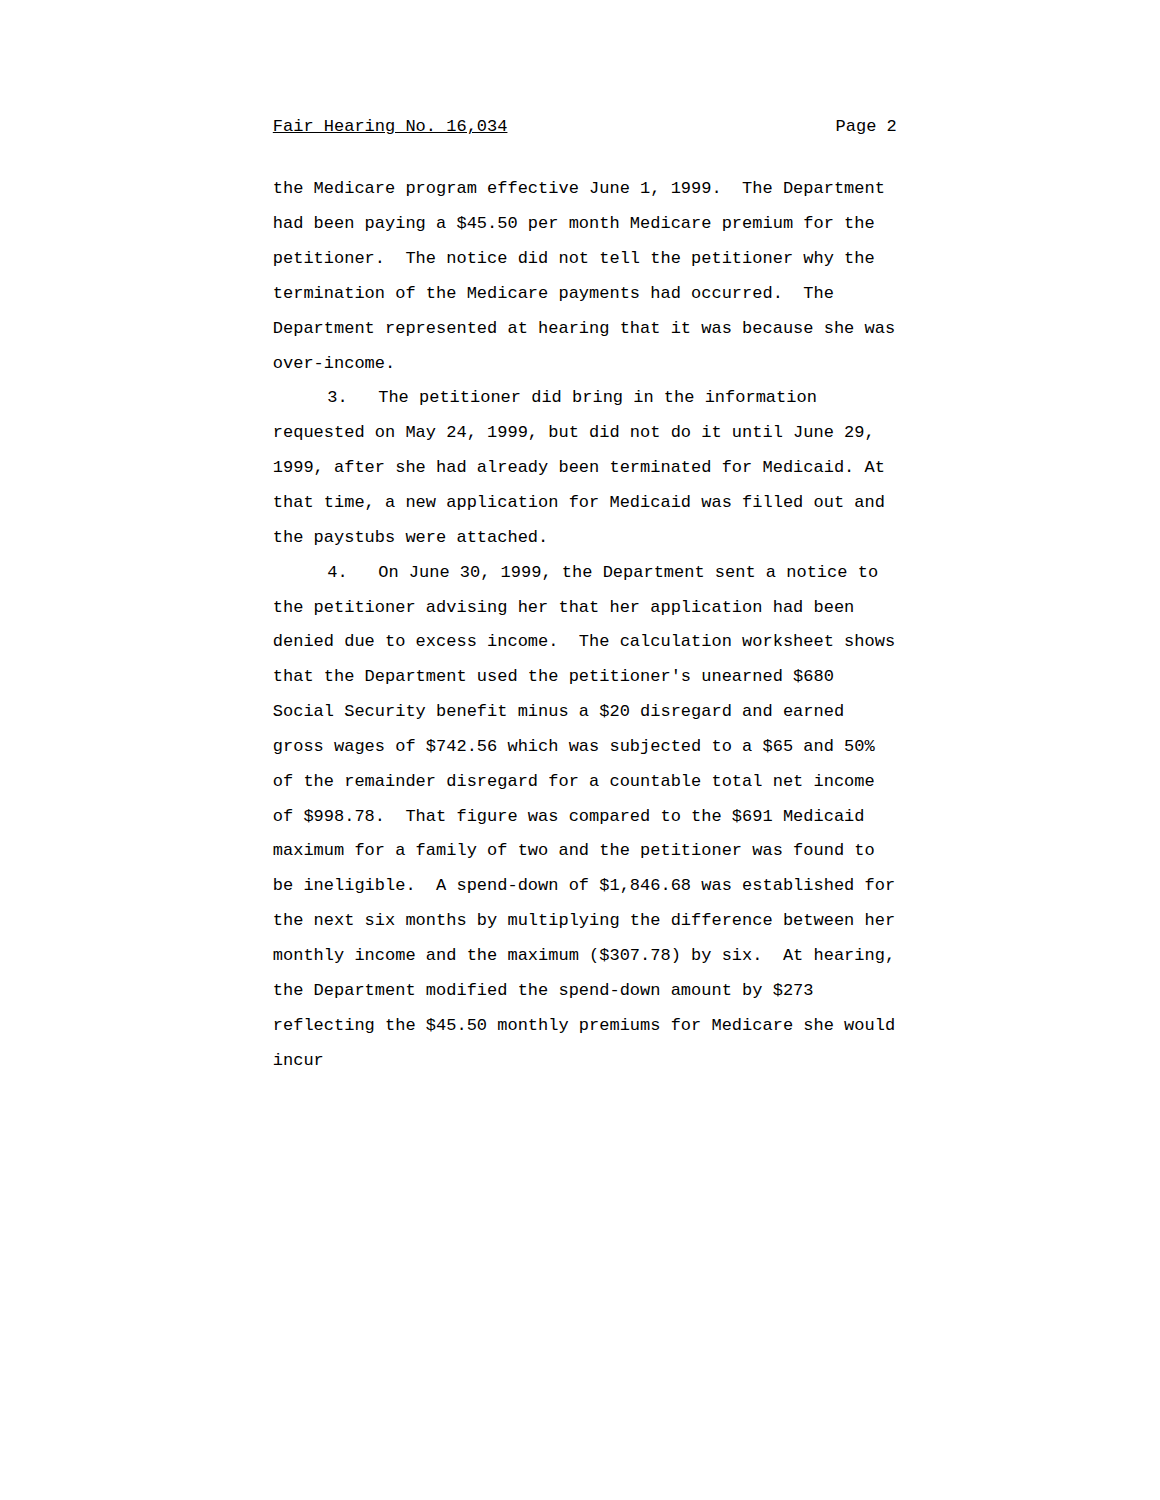Fair Hearing No. 16,034 Page 2
the Medicare program effective June 1, 1999. The Department had been paying a $45.50 per month Medicare premium for the petitioner. The notice did not tell the petitioner why the termination of the Medicare payments had occurred. The Department represented at hearing that it was because she was over-income.
3. The petitioner did bring in the information requested on May 24, 1999, but did not do it until June 29, 1999, after she had already been terminated for Medicaid. At that time, a new application for Medicaid was filled out and the paystubs were attached.
4. On June 30, 1999, the Department sent a notice to the petitioner advising her that her application had been denied due to excess income. The calculation worksheet shows that the Department used the petitioner's unearned $680 Social Security benefit minus a $20 disregard and earned gross wages of $742.56 which was subjected to a $65 and 50% of the remainder disregard for a countable total net income of $998.78. That figure was compared to the $691 Medicaid maximum for a family of two and the petitioner was found to be ineligible. A spend-down of $1,846.68 was established for the next six months by multiplying the difference between her monthly income and the maximum ($307.78) by six. At hearing, the Department modified the spend-down amount by $273 reflecting the $45.50 monthly premiums for Medicare she would incur